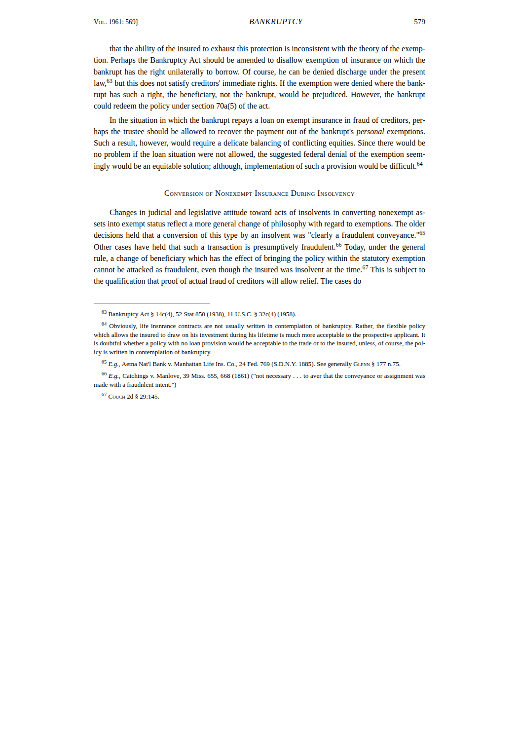Vol. 1961: 569] BANKRUPTCY 579
that the ability of the insured to exhaust this protection is inconsistent with the theory of the exemption. Perhaps the Bankruptcy Act should be amended to disallow exemption of insurance on which the bankrupt has the right unilaterally to borrow. Of course, he can be denied discharge under the present law,63 but this does not satisfy creditors' immediate rights. If the exemption were denied where the bankrupt has such a right, the beneficiary, not the bankrupt, would be prejudiced. However, the bankrupt could redeem the policy under section 70a(5) of the act.
In the situation in which the bankrupt repays a loan on exempt insurance in fraud of creditors, perhaps the trustee should be allowed to recover the payment out of the bankrupt's personal exemptions. Such a result, however, would require a delicate balancing of conflicting equities. Since there would be no problem if the loan situation were not allowed, the suggested federal denial of the exemption seemingly would be an equitable solution; although, implementation of such a provision would be difficult.64
Conversion of Nonexempt Insurance During Insolvency
Changes in judicial and legislative attitude toward acts of insolvents in converting nonexempt assets into exempt status reflect a more general change of philosophy with regard to exemptions. The older decisions held that a conversion of this type by an insolvent was "clearly a fraudulent conveyance."65 Other cases have held that such a transaction is presumptively fraudulent.66 Today, under the general rule, a change of beneficiary which has the effect of bringing the policy within the statutory exemption cannot be attacked as fraudulent, even though the insured was insolvent at the time.67 This is subject to the qualification that proof of actual fraud of creditors will allow relief. The cases do
63 Bankruptcy Act § 14c(4), 52 Stat 850 (1938), 11 U.S.C. § 32c(4) (1958).
64 Obviously, life insnrance contracts are not usually written in contemplation of bankruptcy. Rather, the flexible policy which allows the insured to draw on his investment during his lifetime is much more acceptable to the prospective applicant. It is doubtful whether a policy with no loan provision would be acceptable to the trade or to the insured, unless, of course, the policy is written in contemplation of bankruptcy.
65 E.g., Aetna Nat'l Bank v. Manhattan Life Ins. Co., 24 Fed. 769 (S.D.N.Y. 1885). See generally Glenn § 177 n.75.
66 E.g., Catchings v. Manlove, 39 Miss. 655, 668 (1861) ("not necessary . . . to aver that the conveyance or assignment was made with a fraudnlent intent.")
67 Couch 2d § 29:145.